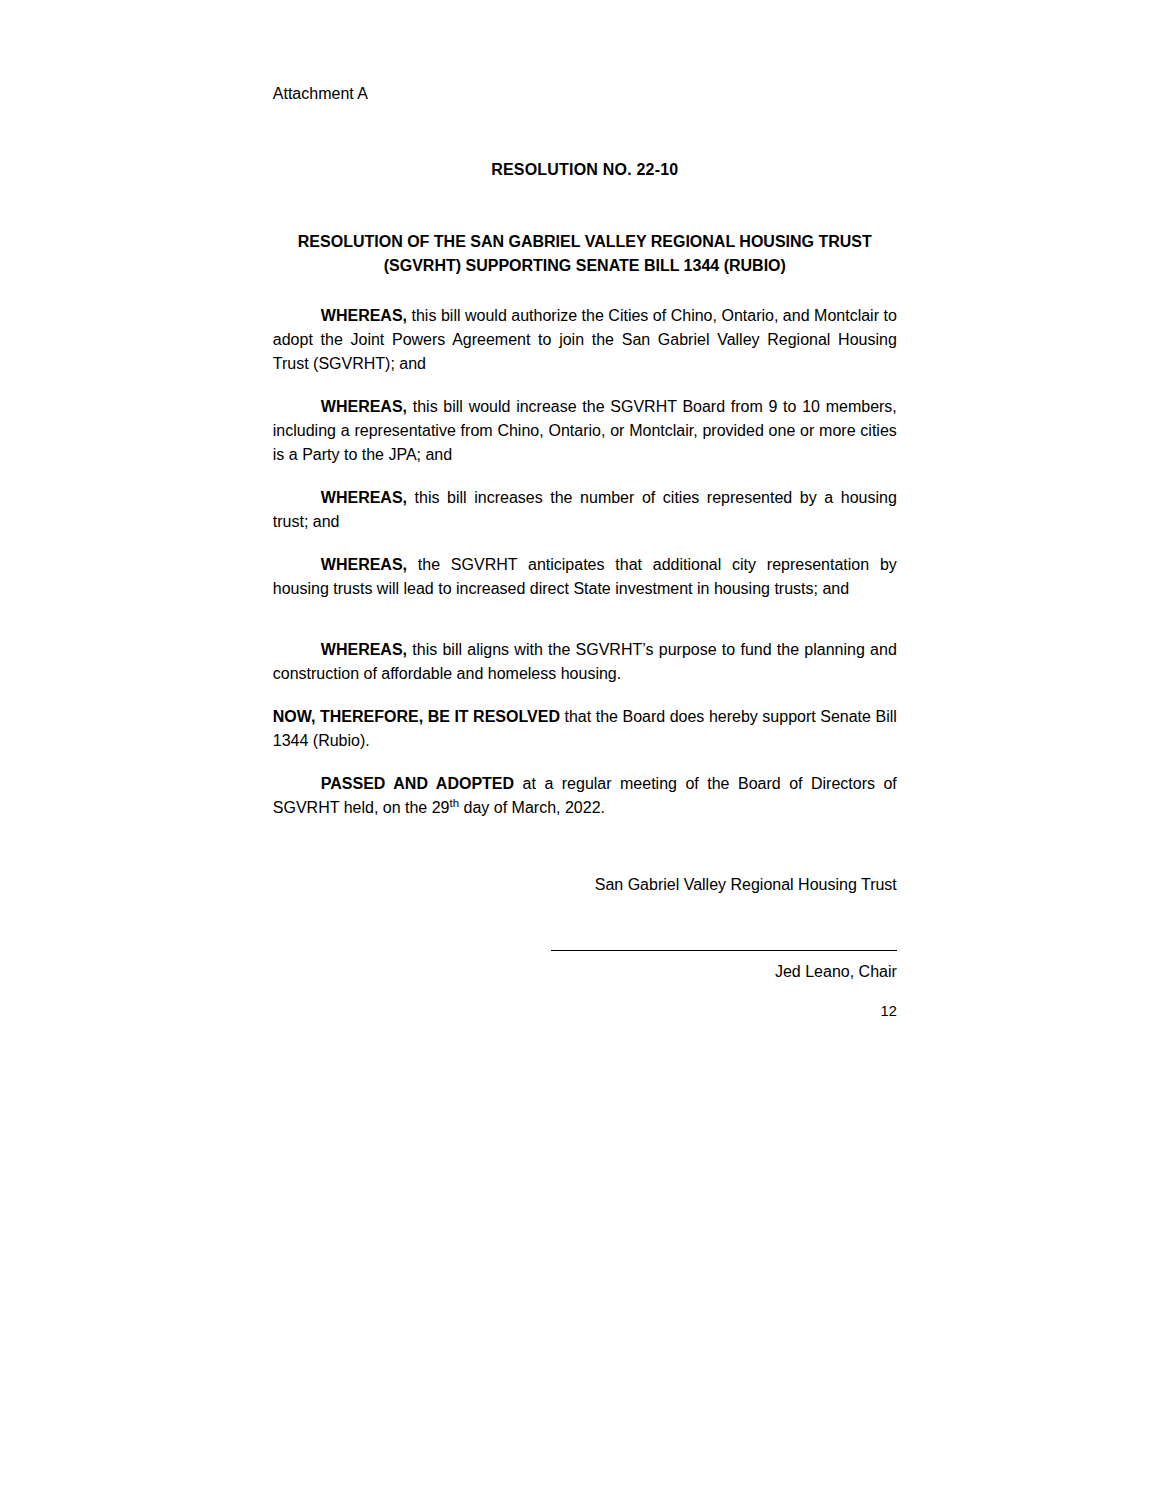Attachment A
RESOLUTION NO. 22-10
RESOLUTION OF THE SAN GABRIEL VALLEY REGIONAL HOUSING TRUST
(SGVRHT) SUPPORTING SENATE BILL 1344 (RUBIO)
WHEREAS, this bill would authorize the Cities of Chino, Ontario, and Montclair to adopt the Joint Powers Agreement to join the San Gabriel Valley Regional Housing Trust (SGVRHT); and
WHEREAS, this bill would increase the SGVRHT Board from 9 to 10 members, including a representative from Chino, Ontario, or Montclair, provided one or more cities is a Party to the JPA; and
WHEREAS, this bill increases the number of cities represented by a housing trust; and
WHEREAS, the SGVRHT anticipates that additional city representation by housing trusts will lead to increased direct State investment in housing trusts; and
WHEREAS, this bill aligns with the SGVRHT’s purpose to fund the planning and construction of affordable and homeless housing.
NOW, THEREFORE, BE IT RESOLVED that the Board does hereby support Senate Bill 1344 (Rubio).
PASSED AND ADOPTED at a regular meeting of the Board of Directors of SGVRHT held, on the 29th day of March, 2022.
San Gabriel Valley Regional Housing Trust
Jed Leano, Chair
12